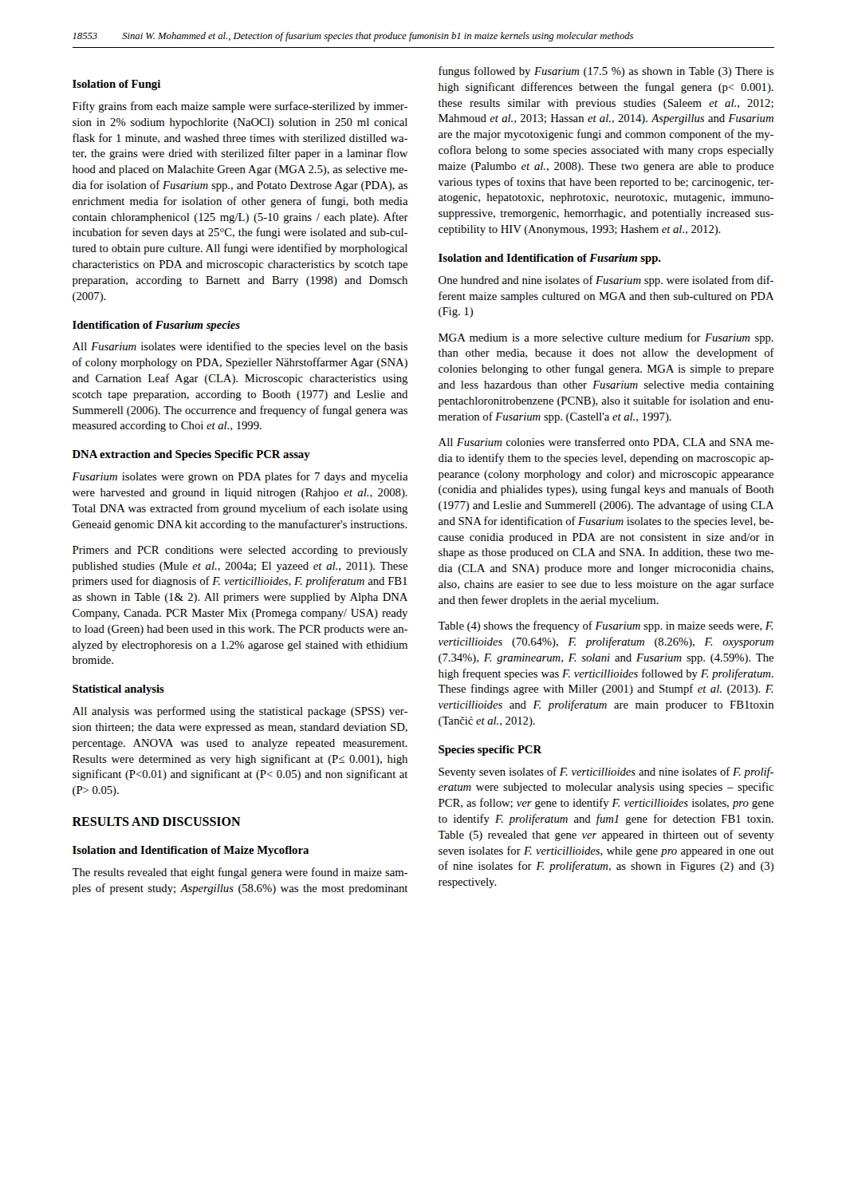18553 Sinai W. Mohammed et al., Detection of fusarium species that produce fumonisin b1 in maize kernels using molecular methods
Isolation of Fungi
Fifty grains from each maize sample were surface-sterilized by immersion in 2% sodium hypochlorite (NaOCl) solution in 250 ml conical flask for 1 minute, and washed three times with sterilized distilled water, the grains were dried with sterilized filter paper in a laminar flow hood and placed on Malachite Green Agar (MGA 2.5), as selective media for isolation of Fusarium spp., and Potato Dextrose Agar (PDA), as enrichment media for isolation of other genera of fungi, both media contain chloramphenicol (125 mg/L) (5-10 grains / each plate). After incubation for seven days at 25°C, the fungi were isolated and sub-cultured to obtain pure culture. All fungi were identified by morphological characteristics on PDA and microscopic characteristics by scotch tape preparation, according to Barnett and Barry (1998) and Domsch (2007).
Identification of Fusarium species
All Fusarium isolates were identified to the species level on the basis of colony morphology on PDA, Spezieller Nährstoffarmer Agar (SNA) and Carnation Leaf Agar (CLA). Microscopic characteristics using scotch tape preparation, according to Booth (1977) and Leslie and Summerell (2006). The occurrence and frequency of fungal genera was measured according to Choi et al., 1999.
DNA extraction and Species Specific PCR assay
Fusarium isolates were grown on PDA plates for 7 days and mycelia were harvested and ground in liquid nitrogen (Rahjoo et al., 2008). Total DNA was extracted from ground mycelium of each isolate using Geneaid genomic DNA kit according to the manufacturer's instructions.
Primers and PCR conditions were selected according to previously published studies (Mule et al., 2004a; El yazeed et al., 2011). These primers used for diagnosis of F. verticillioides, F. proliferatum and FB1 as shown in Table (1& 2). All primers were supplied by Alpha DNA Company, Canada. PCR Master Mix (Promega company/ USA) ready to load (Green) had been used in this work. The PCR products were analyzed by electrophoresis on a 1.2% agarose gel stained with ethidium bromide.
Statistical analysis
All analysis was performed using the statistical package (SPSS) version thirteen; the data were expressed as mean, standard deviation SD, percentage. ANOVA was used to analyze repeated measurement. Results were determined as very high significant at (P≤ 0.001), high significant (P<0.01) and significant at (P< 0.05) and non significant at (P> 0.05).
Results and Discussion
Isolation and Identification of Maize Mycoflora
The results revealed that eight fungal genera were found in maize samples of present study; Aspergillus (58.6%) was the most predominant fungus followed by Fusarium (17.5 %) as shown in Table (3) There is high significant differences between the fungal genera (p< 0.001). these results similar with previous studies (Saleem et al., 2012; Mahmoud et al., 2013; Hassan et al., 2014). Aspergillus and Fusarium are the major mycotoxigenic fungi and common component of the mycoflora belong to some species associated with many crops especially maize (Palumbo et al., 2008). These two genera are able to produce various types of toxins that have been reported to be; carcinogenic, teratogenic, hepatotoxic, nephrotoxic, neurotoxic, mutagenic, immunosuppressive, tremorgenic, hemorrhagic, and potentially increased susceptibility to HIV (Anonymous, 1993; Hashem et al., 2012).
Isolation and Identification of Fusarium spp.
One hundred and nine isolates of Fusarium spp. were isolated from different maize samples cultured on MGA and then sub-cultured on PDA (Fig. 1)
MGA medium is a more selective culture medium for Fusarium spp. than other media, because it does not allow the development of colonies belonging to other fungal genera. MGA is simple to prepare and less hazardous than other Fusarium selective media containing pentachloronitrobenzene (PCNB), also it suitable for isolation and enumeration of Fusarium spp. (Castell'a et al., 1997).
All Fusarium colonies were transferred onto PDA, CLA and SNA media to identify them to the species level, depending on macroscopic appearance (colony morphology and color) and microscopic appearance (conidia and phialides types), using fungal keys and manuals of Booth (1977) and Leslie and Summerell (2006). The advantage of using CLA and SNA for identification of Fusarium isolates to the species level, because conidia produced in PDA are not consistent in size and/or in shape as those produced on CLA and SNA. In addition, these two media (CLA and SNA) produce more and longer microconidia chains, also, chains are easier to see due to less moisture on the agar surface and then fewer droplets in the aerial mycelium.
Table (4) shows the frequency of Fusarium spp. in maize seeds were, F. verticillioides (70.64%), F. proliferatum (8.26%), F. oxysporum (7.34%), F. graminearum, F. solani and Fusarium spp. (4.59%). The high frequent species was F. verticillioides followed by F. proliferatum. These findings agree with Miller (2001) and Stumpf et al. (2013). F. verticillioides and F. proliferatum are main producer to FB1toxin (Tančić et al., 2012).
Species specific PCR
Seventy seven isolates of F. verticillioides and nine isolates of F. proliferatum were subjected to molecular analysis using species – specific PCR, as follow; ver gene to identify F. verticillioides isolates, pro gene to identify F. proliferatum and fum1 gene for detection FB1 toxin. Table (5) revealed that gene ver appeared in thirteen out of seventy seven isolates for F. verticillioides, while gene pro appeared in one out of nine isolates for F. proliferatum, as shown in Figures (2) and (3) respectively.